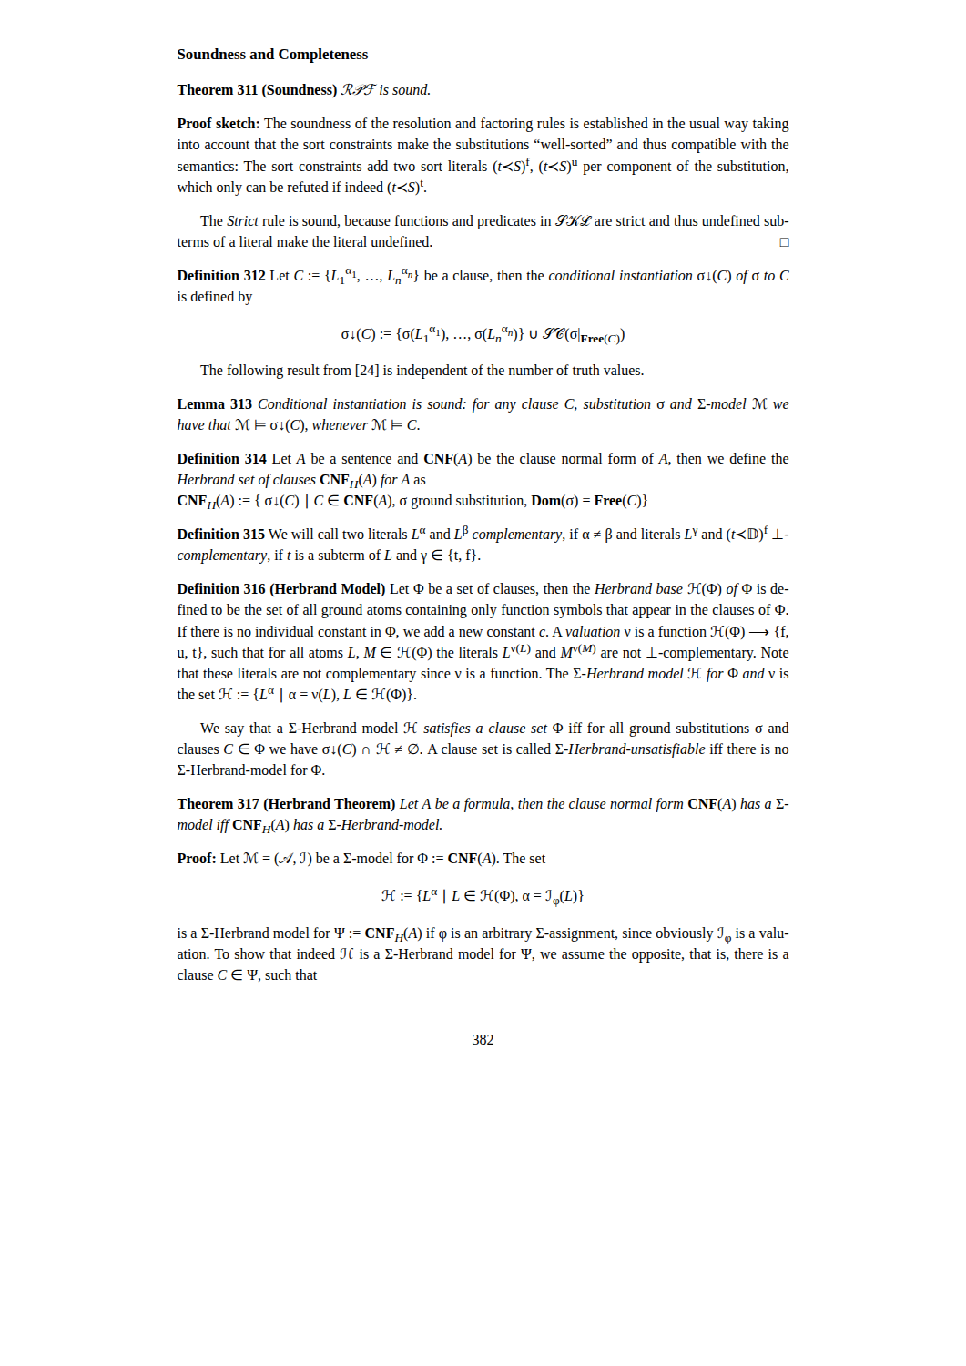Soundness and Completeness
Theorem 311 (Soundness) ℛ𝒫ℱ is sound.
Proof sketch: The soundness of the resolution and factoring rules is established in the usual way taking into account that the sort constraints make the substitutions “well-sorted” and thus compatible with the semantics: The sort constraints add two sort literals (t≺S)f, (t≺S)u per component of the substitution, which only can be refuted if indeed (t≺S)t.
The Strict rule is sound, because functions and predicates in 𝒮𝒦ℒ are strict and thus undefined subterms of a literal make the literal undefined. □
Definition 312 Let C := {L1α1, …, Lnαn} be a clause, then the conditional instantiation σ↓(C) of σ to C is defined by
σ↓(C) := {σ(L1α1), …, σ(Lnαn)} ∪ 𝒮𝒞(σ|Free(C))
The following result from [24] is independent of the number of truth values.
Lemma 313 Conditional instantiation is sound: for any clause C, substitution σ and Σ-model ℳ we have that ℳ ⊨ σ↓(C), whenever ℳ ⊨ C.
Definition 314 Let A be a sentence and CNF(A) be the clause normal form of A, then we define the Herbrand set of clauses CNFH(A) for A as
CNFH(A) := { σ↓(C) ∣ C ∈ CNF(A), σ ground substitution, Dom(σ) = Free(C)}
Definition 315 We will call two literals Lα and Lβ complementary, if α ≠ β and literals Lγ and (t≺𝔻)f ⊥-complementary, if t is a subterm of L and γ ∈ {t, f}.
Definition 316 (Herbrand Model) Let Φ be a set of clauses, then the Herbrand base ℋ(Φ) of Φ is defined to be the set of all ground atoms containing only function symbols that appear in the clauses of Φ. If there is no individual constant in Φ, we add a new constant c. A valuation ν is a function ℋ(Φ) ⟶ {f, u, t}, such that for all atoms L, M ∈ ℋ(Φ) the literals Lν(L) and Mν(M) are not ⊥-complementary. Note that these literals are not complementary since ν is a function. The Σ-Herbrand model ℋ for Φ and ν is the set ℋ := {Lα ∣ α = ν(L), L ∈ ℋ(Φ)}.
We say that a Σ-Herbrand model ℋ satisfies a clause set Φ iff for all ground substitutions σ and clauses C ∈ Φ we have σ↓(C) ∩ ℋ ≠ ∅. A clause set is called Σ-Herbrand-unsatisfiable iff there is no Σ-Herbrand-model for Φ.
Theorem 317 (Herbrand Theorem) Let A be a formula, then the clause normal form CNF(A) has a Σ-model iff CNFH(A) has a Σ-Herbrand-model.
Proof: Let ℳ = (𝒜, ℐ) be a Σ-model for Φ := CNF(A). The set
ℋ := {Lα ∣ L ∈ ℋ(Φ), α = ℐφ(L)}
is a Σ-Herbrand model for Ψ := CNFH(A) if φ is an arbitrary Σ-assignment, since obviously ℐφ is a valuation. To show that indeed ℋ is a Σ-Herbrand model for Ψ, we assume the opposite, that is, there is a clause C ∈ Ψ, such that
382